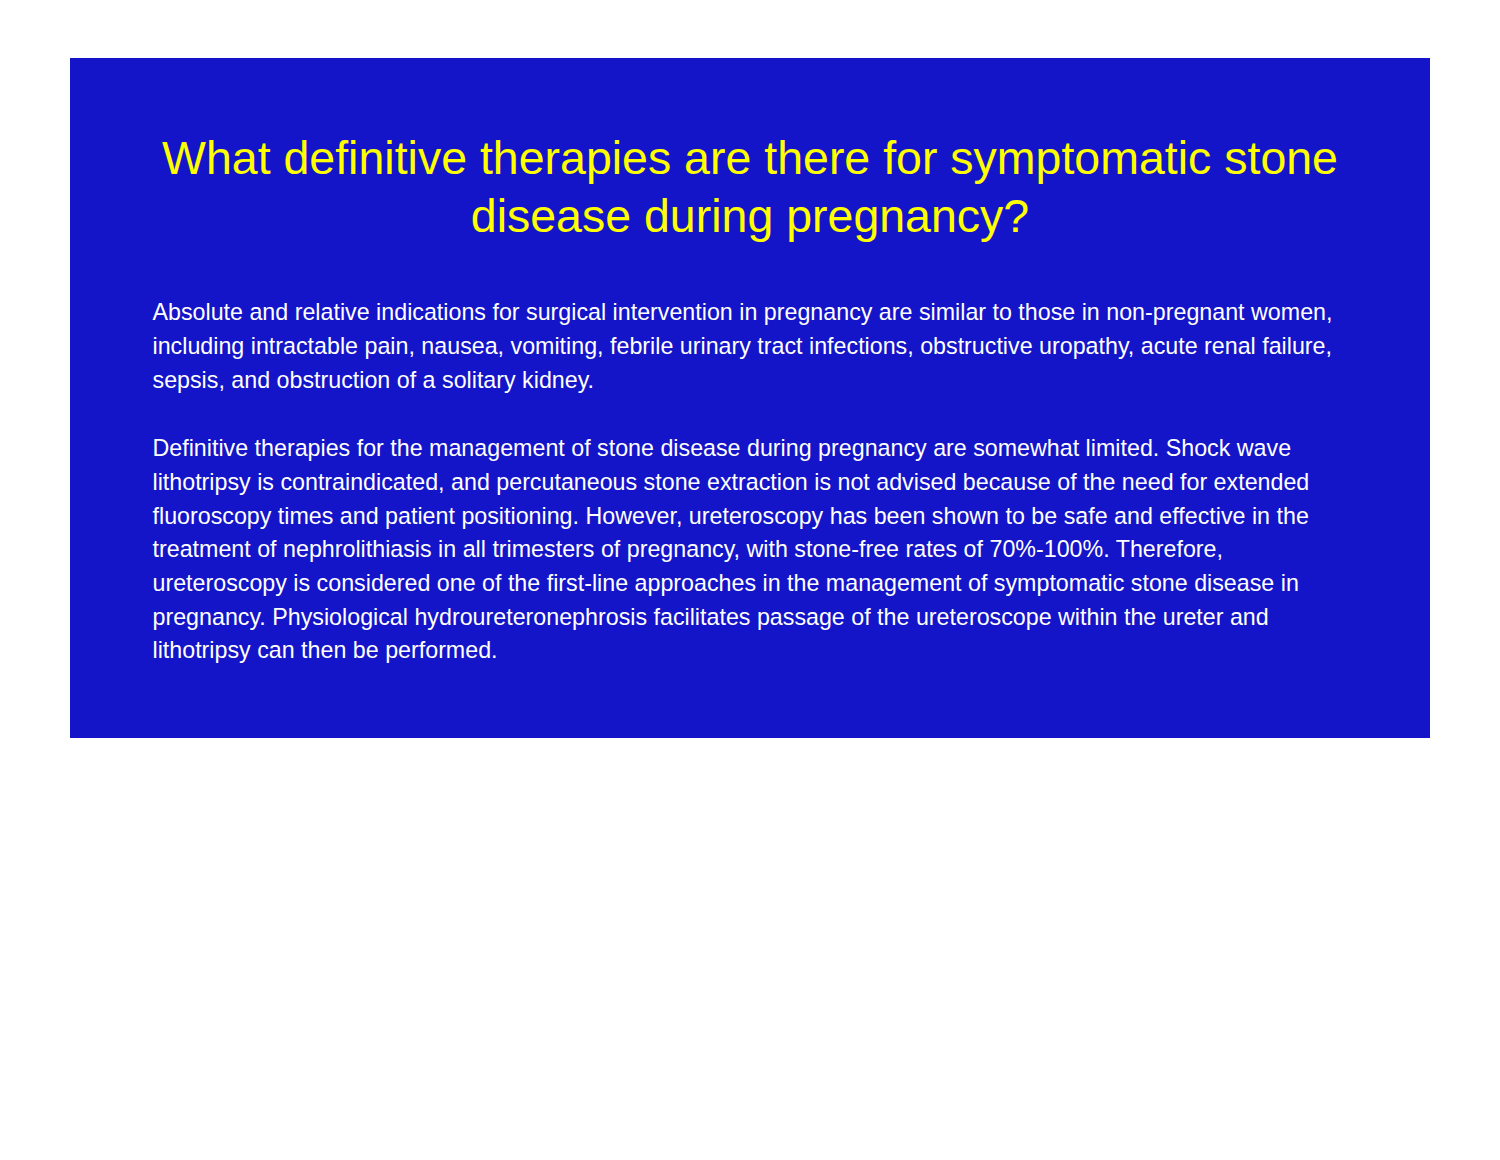What definitive therapies are there for symptomatic stone disease during pregnancy?
Absolute and relative indications for surgical intervention in pregnancy are similar to those in non-pregnant women, including intractable pain, nausea, vomiting, febrile urinary tract infections, obstructive uropathy, acute renal failure, sepsis, and obstruction of a solitary kidney.
Definitive therapies for the management of stone disease during pregnancy are somewhat limited. Shock wave lithotripsy is contraindicated, and percutaneous stone extraction is not advised because of the need for extended fluoroscopy times and patient positioning. However, ureteroscopy has been shown to be safe and effective in the treatment of nephrolithiasis in all trimesters of pregnancy, with stone-free rates of 70%-100%. Therefore, ureteroscopy is considered one of the first-line approaches in the management of symptomatic stone disease in pregnancy. Physiological hydroureteronephrosis facilitates passage of the ureteroscope within the ureter and lithotripsy can then be performed.